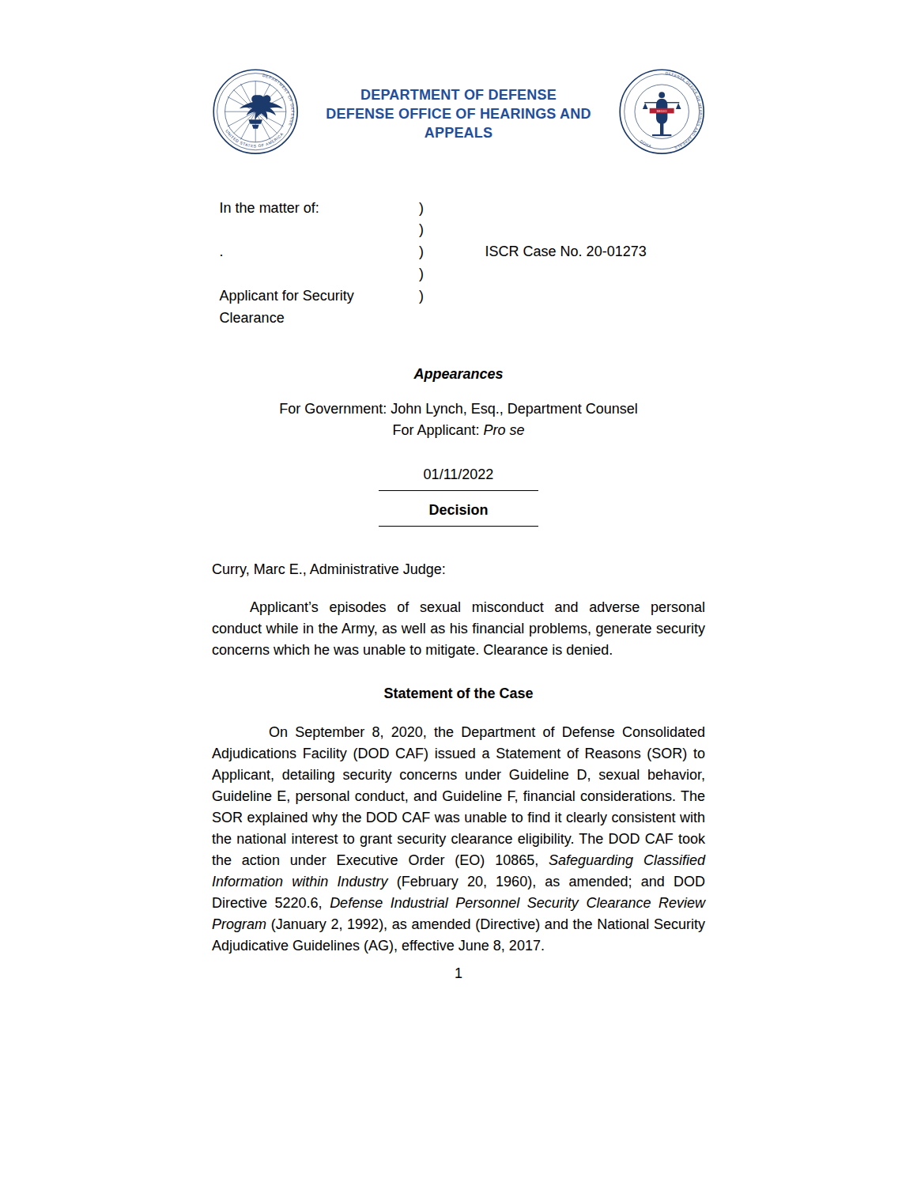DEPARTMENT OF DEFENSE UNITED STATES OF AMERICA
DEPARTMENT OF DEFENSE
DEFENSE OFFICE OF HEARINGS AND APPEALS
SEDIO DEFENSE OFFICE OF HEARINGS AND APPEALS DOHA
| In the matter of: | ) | |
| | ) | |
| . | ) | ISCR Case No. 20-01273 |
| | ) | |
| Applicant for Security Clearance | ) | |
Appearances
For Government: John Lynch, Esq., Department Counsel
For Applicant: Pro se
01/11/2022
Decision
Curry, Marc E., Administrative Judge:
Applicant’s episodes of sexual misconduct and adverse personal conduct while in the Army, as well as his financial problems, generate security concerns which he was unable to mitigate. Clearance is denied.
Statement of the Case
On September 8, 2020, the Department of Defense Consolidated Adjudications Facility (DOD CAF) issued a Statement of Reasons (SOR) to Applicant, detailing security concerns under Guideline D, sexual behavior, Guideline E, personal conduct, and Guideline F, financial considerations. The SOR explained why the DOD CAF was unable to find it clearly consistent with the national interest to grant security clearance eligibility. The DOD CAF took the action under Executive Order (EO) 10865, Safeguarding Classified Information within Industry (February 20, 1960), as amended; and DOD Directive 5220.6, Defense Industrial Personnel Security Clearance Review Program (January 2, 1992), as amended (Directive) and the National Security Adjudicative Guidelines (AG), effective June 8, 2017.
1